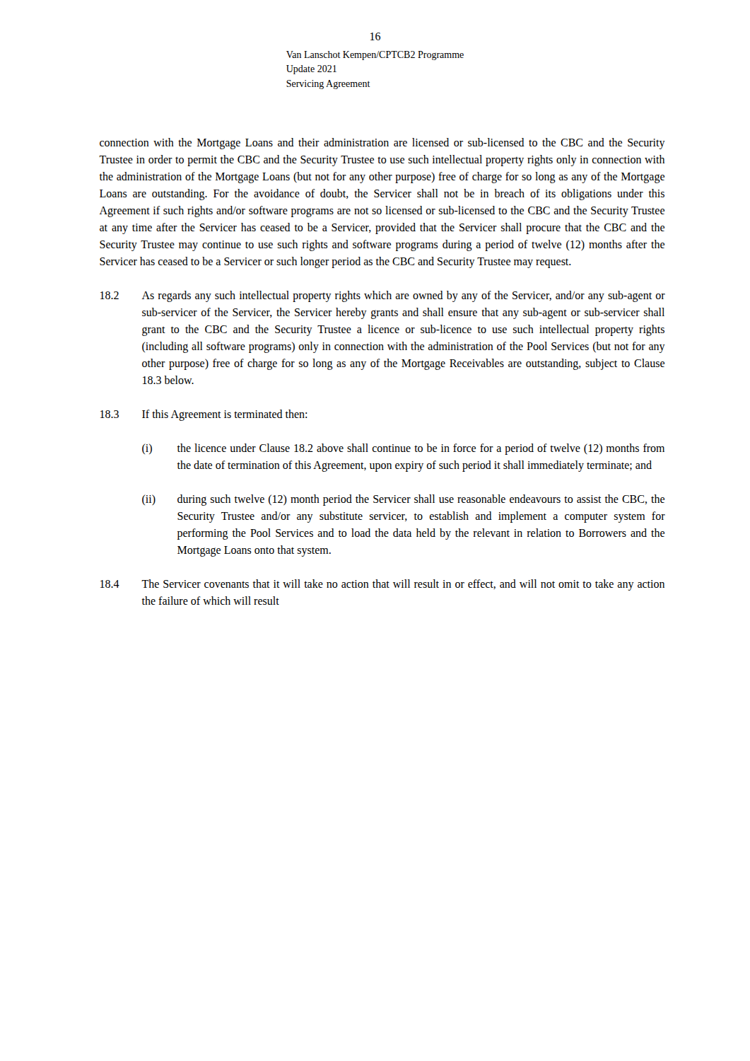16
Van Lanschot Kempen/CPTCB2 Programme
Update 2021
Servicing Agreement
connection with the Mortgage Loans and their administration are licensed or sub-licensed to the CBC and the Security Trustee in order to permit the CBC and the Security Trustee to use such intellectual property rights only in connection with the administration of the Mortgage Loans (but not for any other purpose) free of charge for so long as any of the Mortgage Loans are outstanding. For the avoidance of doubt, the Servicer shall not be in breach of its obligations under this Agreement if such rights and/or software programs are not so licensed or sub-licensed to the CBC and the Security Trustee at any time after the Servicer has ceased to be a Servicer, provided that the Servicer shall procure that the CBC and the Security Trustee may continue to use such rights and software programs during a period of twelve (12) months after the Servicer has ceased to be a Servicer or such longer period as the CBC and Security Trustee may request.
18.2
As regards any such intellectual property rights which are owned by any of the Servicer, and/or any sub-agent or sub-servicer of the Servicer, the Servicer hereby grants and shall ensure that any sub-agent or sub-servicer shall grant to the CBC and the Security Trustee a licence or sub-licence to use such intellectual property rights (including all software programs) only in connection with the administration of the Pool Services (but not for any other purpose) free of charge for so long as any of the Mortgage Receivables are outstanding, subject to Clause 18.3 below.
18.3
If this Agreement is terminated then:
(i)
the licence under Clause 18.2 above shall continue to be in force for a period of twelve (12) months from the date of termination of this Agreement, upon expiry of such period it shall immediately terminate; and
(ii)
during such twelve (12) month period the Servicer shall use reasonable endeavours to assist the CBC, the Security Trustee and/or any substitute servicer, to establish and implement a computer system for performing the Pool Services and to load the data held by the relevant in relation to Borrowers and the Mortgage Loans onto that system.
18.4
The Servicer covenants that it will take no action that will result in or effect, and will not omit to take any action the failure of which will result